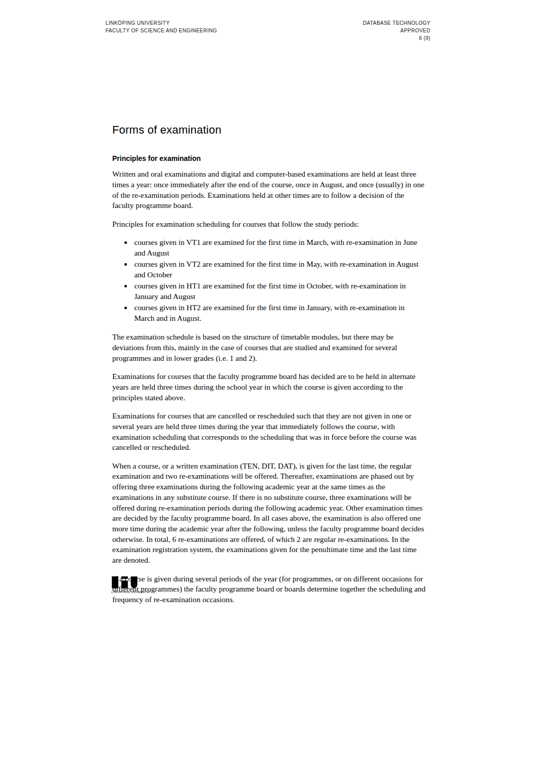LINKÖPING UNIVERSITY
FACULTY OF SCIENCE AND ENGINEERING
DATABASE TECHNOLOGY
APPROVED
6 (9)
Forms of examination
Principles for examination
Written and oral examinations and digital and computer-based examinations are held at least three times a year: once immediately after the end of the course, once in August, and once (usually) in one of the re-examination periods. Examinations held at other times are to follow a decision of the faculty programme board.
Principles for examination scheduling for courses that follow the study periods:
courses given in VT1 are examined for the first time in March, with re-examination in June and August
courses given in VT2 are examined for the first time in May, with re-examination in August and October
courses given in HT1 are examined for the first time in October, with re-examination in January and August
courses given in HT2 are examined for the first time in January, with re-examination in March and in August.
The examination schedule is based on the structure of timetable modules, but there may be deviations from this, mainly in the case of courses that are studied and examined for several programmes and in lower grades (i.e. 1 and 2).
Examinations for courses that the faculty programme board has decided are to be held in alternate years are held three times during the school year in which the course is given according to the principles stated above.
Examinations for courses that are cancelled or rescheduled such that they are not given in one or several years are held three times during the year that immediately follows the course, with examination scheduling that corresponds to the scheduling that was in force before the course was cancelled or rescheduled.
When a course, or a written examination (TEN, DIT, DAT), is given for the last time, the regular examination and two re-examinations will be offered. Thereafter, examinations are phased out by offering three examinations during the following academic year at the same times as the examinations in any substitute course. If there is no substitute course, three examinations will be offered during re-examination periods during the following academic year. Other examination times are decided by the faculty programme board. In all cases above, the examination is also offered one more time during the academic year after the following, unless the faculty programme board decides otherwise. In total, 6 re-examinations are offered, of which 2 are regular re-examinations. In the examination registration system, the examinations given for the penultimate time and the last time are denoted.
If a course is given during several periods of the year (for programmes, or on different occasions for different programmes) the faculty programme board or boards determine together the scheduling and frequency of re-examination occasions.
LINKÖPINGS UNIVERSITET